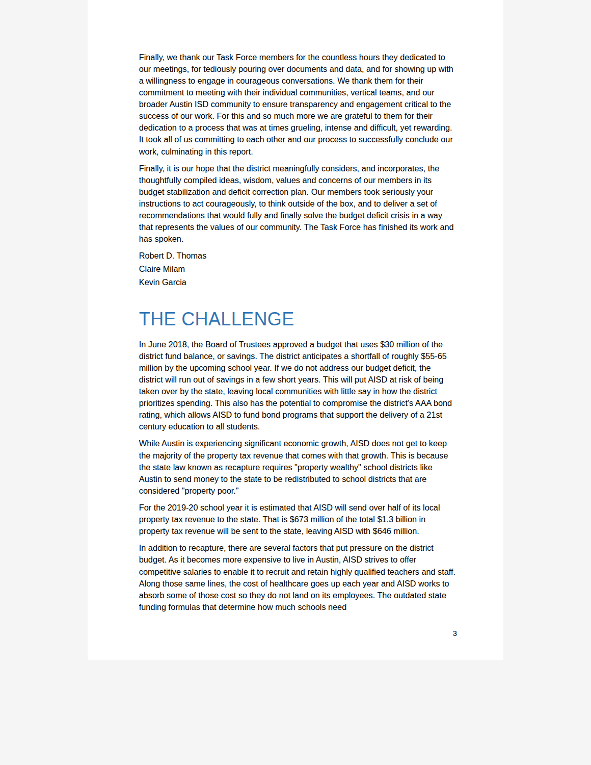Finally, we thank our Task Force members for the countless hours they dedicated to our meetings, for tediously pouring over documents and data, and for showing up with a willingness to engage in courageous conversations. We thank them for their commitment to meeting with their individual communities, vertical teams, and our broader Austin ISD community to ensure transparency and engagement critical to the success of our work. For this and so much more we are grateful to them for their dedication to a process that was at times grueling, intense and difficult, yet rewarding. It took all of us committing to each other and our process to successfully conclude our work, culminating in this report.
Finally, it is our hope that the district meaningfully considers, and incorporates, the thoughtfully compiled ideas, wisdom, values and concerns of our members in its budget stabilization and deficit correction plan. Our members took seriously your instructions to act courageously, to think outside of the box, and to deliver a set of recommendations that would fully and finally solve the budget deficit crisis in a way that represents the values of our community. The Task Force has finished its work and has spoken.
Robert D. Thomas
Claire Milam
Kevin Garcia
THE CHALLENGE
In June 2018, the Board of Trustees approved a budget that uses $30 million of the district fund balance, or savings. The district anticipates a shortfall of roughly $55-65 million by the upcoming school year. If we do not address our budget deficit, the district will run out of savings in a few short years. This will put AISD at risk of being taken over by the state, leaving local communities with little say in how the district prioritizes spending. This also has the potential to compromise the district's AAA bond rating, which allows AISD to fund bond programs that support the delivery of a 21st century education to all students.
While Austin is experiencing significant economic growth, AISD does not get to keep the majority of the property tax revenue that comes with that growth. This is because the state law known as recapture requires "property wealthy" school districts like Austin to send money to the state to be redistributed to school districts that are considered "property poor."
For the 2019-20 school year it is estimated that AISD will send over half of its local property tax revenue to the state. That is $673 million of the total $1.3 billion in property tax revenue will be sent to the state, leaving AISD with $646 million.
In addition to recapture, there are several factors that put pressure on the district budget. As it becomes more expensive to live in Austin, AISD strives to offer competitive salaries to enable it to recruit and retain highly qualified teachers and staff. Along those same lines, the cost of healthcare goes up each year and AISD works to absorb some of those cost so they do not land on its employees. The outdated state funding formulas that determine how much schools need
3